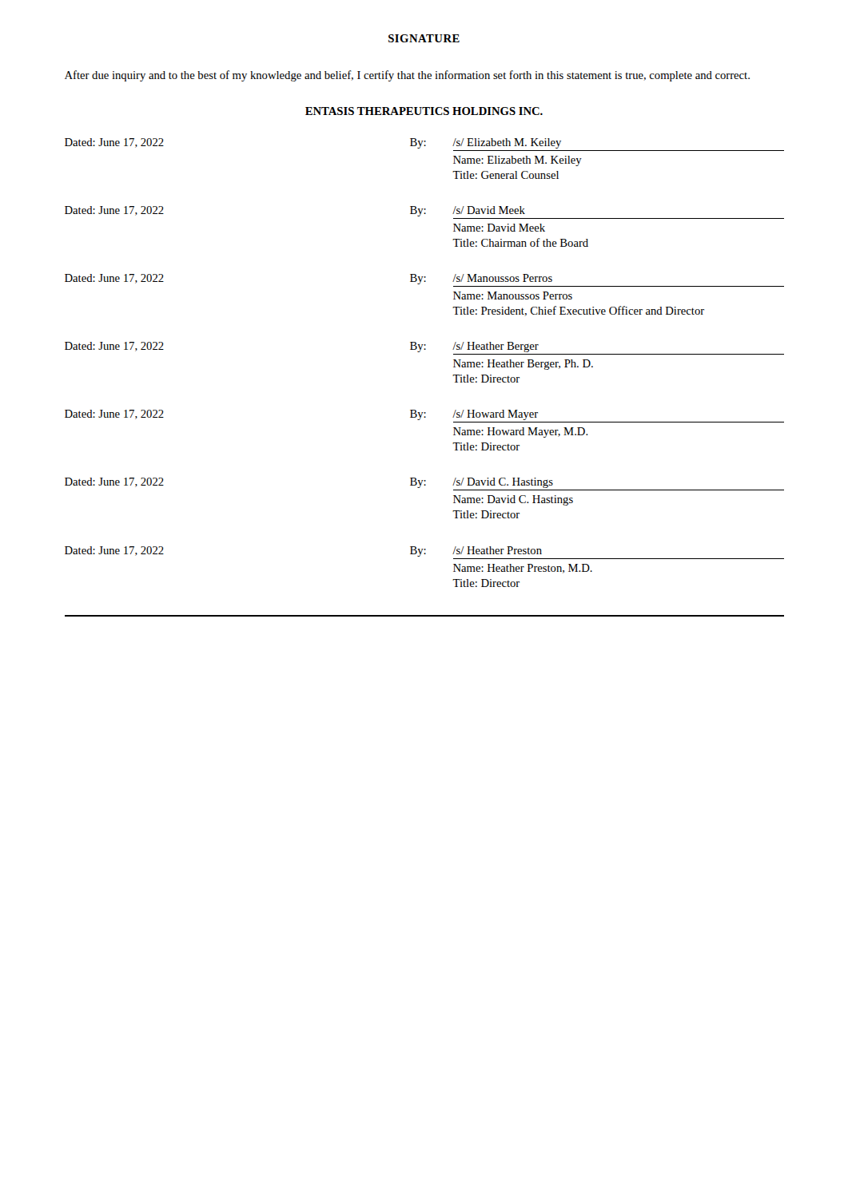SIGNATURE
After due inquiry and to the best of my knowledge and belief, I certify that the information set forth in this statement is true, complete and correct.
ENTASIS THERAPEUTICS HOLDINGS INC.
| Dated: June 17, 2022 | | By: | /s/ Elizabeth M. Keiley Name: Elizabeth M. Keiley Title: General Counsel |
| Dated: June 17, 2022 | | By: | /s/ David Meek Name: David Meek Title: Chairman of the Board |
| Dated: June 17, 2022 | | By: | /s/ Manoussos Perros Name: Manoussos Perros Title: President, Chief Executive Officer and Director |
| Dated: June 17, 2022 | | By: | /s/ Heather Berger Name: Heather Berger, Ph. D. Title: Director |
| Dated: June 17, 2022 | | By: | /s/ Howard Mayer Name: Howard Mayer, M.D. Title: Director |
| Dated: June 17, 2022 | | By: | /s/ David C. Hastings Name: David C. Hastings Title: Director |
| Dated: June 17, 2022 | | By: | /s/ Heather Preston Name: Heather Preston, M.D. Title: Director |